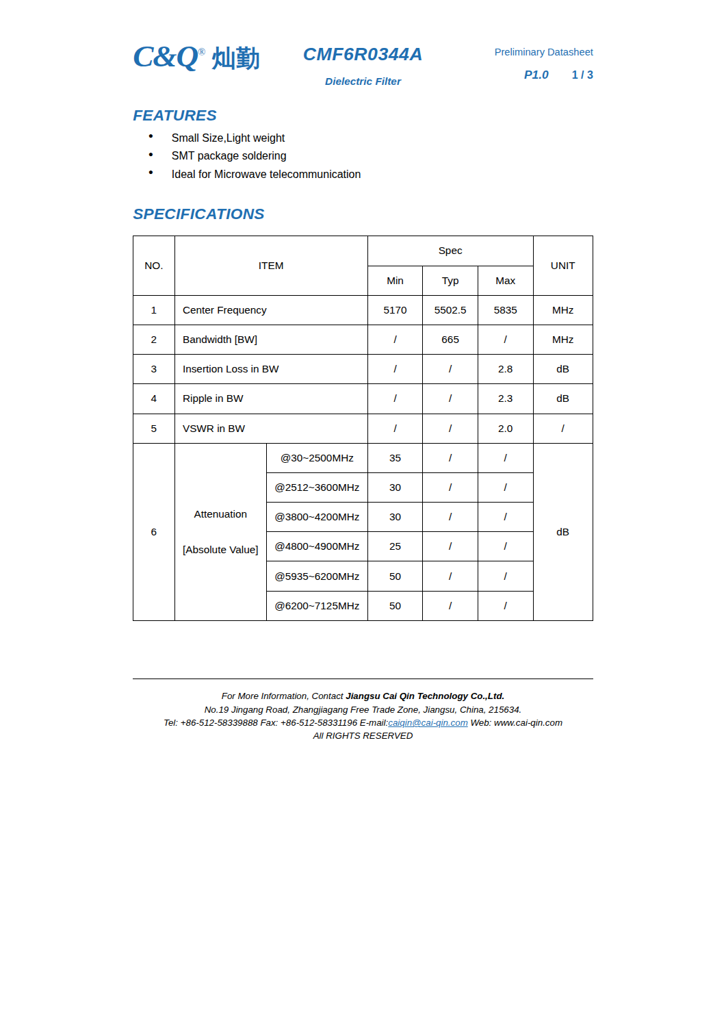C&Q® 灿勤
CMF6R0344A
Dielectric Filter
Preliminary Datasheet
P1.0 1 / 3
FEATURES
Small Size,Light weight
SMT package soldering
Ideal for Microwave telecommunication
SPECIFICATIONS
| NO. | ITEM | Spec | UNIT |
| --- | --- | --- | --- |
| Min | Typ | Max |
| 1 | Center Frequency | 5170 | 5502.5 | 5835 | MHz |
| 2 | Bandwidth [BW] | / | 665 | / | MHz |
| 3 | Insertion Loss in BW | / | / | 2.8 | dB |
| 4 | Ripple in BW | / | / | 2.3 | dB |
| 5 | VSWR in BW | / | / | 2.0 | / |
| 6 | Attenuation [Absolute Value] | @30~2500MHz | 35 | / | / | dB |
| @2512~3600MHz | 30 | / | / |
| @3800~4200MHz | 30 | / | / |
| @4800~4900MHz | 25 | / | / |
| @5935~6200MHz | 50 | / | / |
| @6200~7125MHz | 50 | / | / |
For More Information, Contact Jiangsu Cai Qin Technology Co.,Ltd.
No.19 Jingang Road, Zhangjiagang Free Trade Zone, Jiangsu, China, 215634.
Tel: +86-512-58339888 Fax: +86-512-58331196 E-mail:caiqin@cai-qin.com Web: www.cai-qin.com
All RIGHTS RESERVED